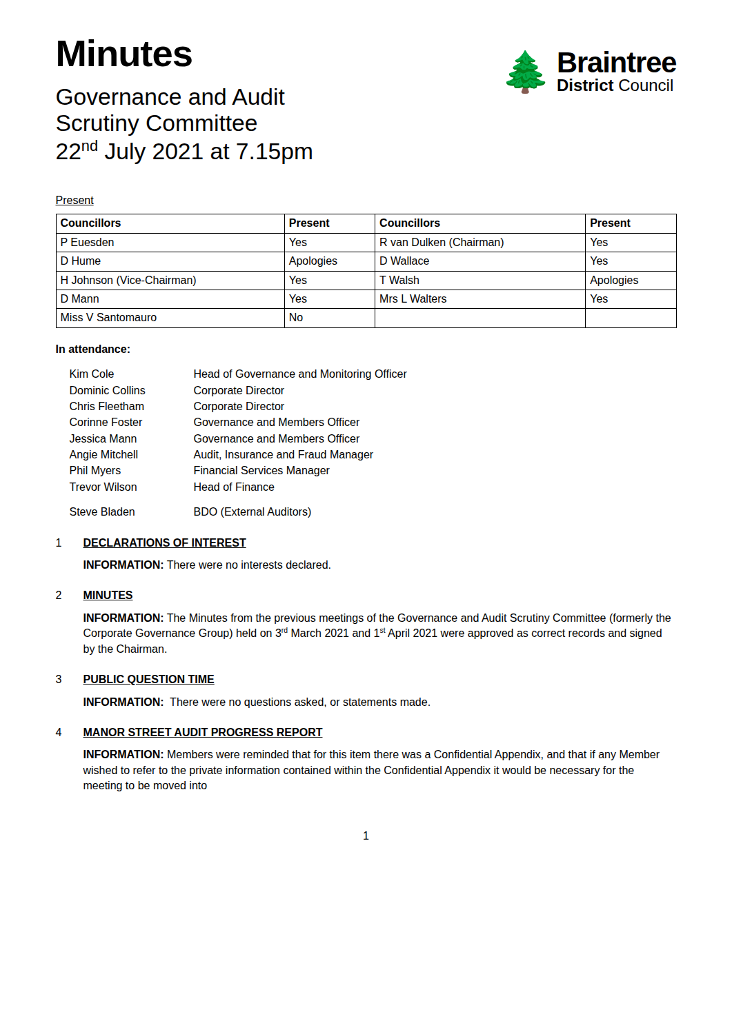Minutes
Governance and Audit
Scrutiny Committee
22nd July 2021 at 7.15pm
🌲 Braintree
District Council
Present
| Councillors | Present | Councillors | Present |
| --- | --- | --- | --- |
| P Euesden | Yes | R van Dulken (Chairman) | Yes |
| D Hume | Apologies | D Wallace | Yes |
| H Johnson (Vice-Chairman) | Yes | T Walsh | Apologies |
| D Mann | Yes | Mrs L Walters | Yes |
| Miss V Santomauro | No | | |
In attendance:
Kim Cole Head of Governance and Monitoring Officer
Dominic Collins Corporate Director
Chris Fleetham Corporate Director
Corinne Foster Governance and Members Officer
Jessica Mann Governance and Members Officer
Angie Mitchell Audit, Insurance and Fraud Manager
Phil Myers Financial Services Manager
Trevor Wilson Head of Finance
Steve Bladen BDO (External Auditors)
1 DECLARATIONS OF INTEREST
INFORMATION: There were no interests declared.
2 MINUTES
INFORMATION: The Minutes from the previous meetings of the Governance and Audit Scrutiny Committee (formerly the Corporate Governance Group) held on 3rd March 2021 and 1st April 2021 were approved as correct records and signed by the Chairman.
3 PUBLIC QUESTION TIME
INFORMATION: There were no questions asked, or statements made.
4 MANOR STREET AUDIT PROGRESS REPORT
INFORMATION: Members were reminded that for this item there was a Confidential Appendix, and that if any Member wished to refer to the private information contained within the Confidential Appendix it would be necessary for the meeting to be moved into
1